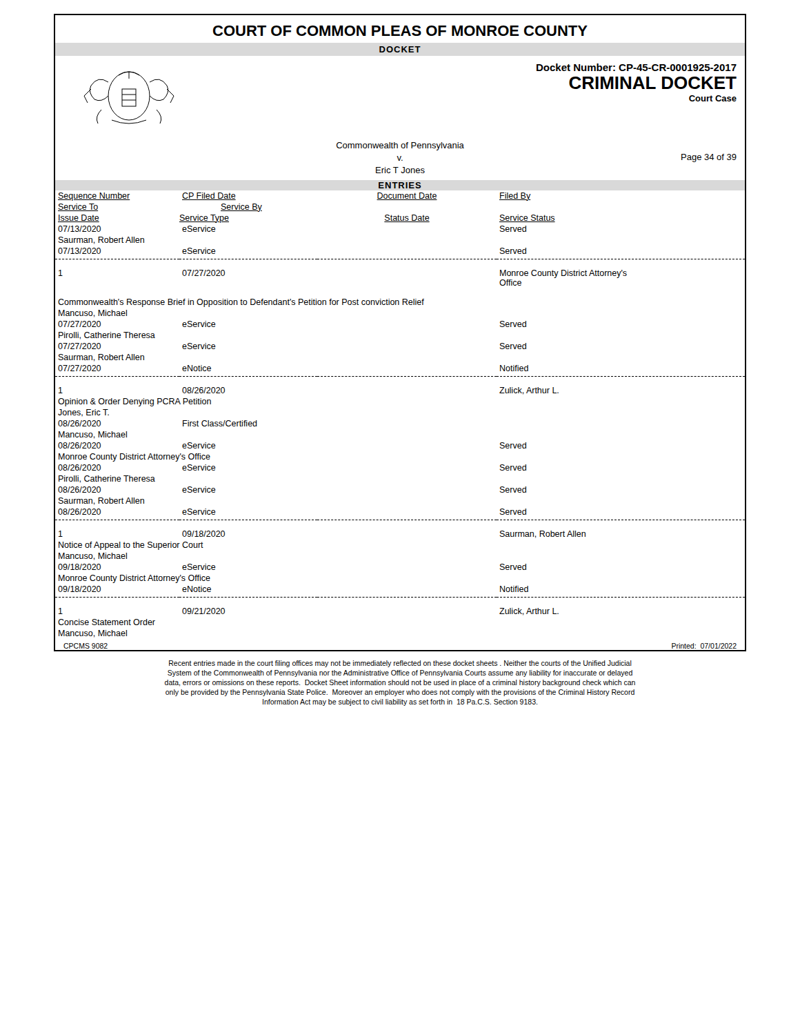COURT OF COMMON PLEAS OF MONROE COUNTY
DOCKET
Docket Number: CP-45-CR-0001925-2017
CRIMINAL DOCKET
Court Case
Commonwealth of Pennsylvania
v.
Eric T Jones
Page 34 of 39
ENTRIES
| Sequence Number | CP Filed Date | Document Date | Filed By |
| Service To | Service By | |
| Issue Date | Service Type | Status Date | Service Status |
| 07/13/2020 | eService | | Served |
| Saurman, Robert Allen |
| 07/13/2020 | eService | | Served |
| 1 | 07/27/2020 | | Monroe County District Attorney's Office |
| Commonwealth's Response Brief in Opposition to Defendant's Petition for Post conviction Relief |
| Mancuso, Michael |
| 07/27/2020 | eService | | Served |
| Pirolli, Catherine Theresa |
| 07/27/2020 | eService | | Served |
| Saurman, Robert Allen |
| 07/27/2020 | eNotice | | Notified |
| 1 | 08/26/2020 | | Zulick, Arthur L. |
| Opinion & Order Denying PCRA Petition |
| Jones, Eric T. |
| 08/26/2020 | First Class/Certified | | |
| Mancuso, Michael |
| 08/26/2020 | eService | | Served |
| Monroe County District Attorney's Office |
| 08/26/2020 | eService | | Served |
| Pirolli, Catherine Theresa |
| 08/26/2020 | eService | | Served |
| Saurman, Robert Allen |
| 08/26/2020 | eService | | Served |
| 1 | 09/18/2020 | | Saurman, Robert Allen |
| Notice of Appeal to the Superior Court |
| Mancuso, Michael |
| 09/18/2020 | eService | | Served |
| Monroe County District Attorney's Office |
| 09/18/2020 | eNotice | | Notified |
| 1 | 09/21/2020 | | Zulick, Arthur L. |
| Concise Statement Order |
| Mancuso, Michael |
CPCMS 9082
Printed: 07/01/2022
Recent entries made in the court filing offices may not be immediately reflected on these docket sheets . Neither the courts of the Unified Judicial
System of the Commonwealth of Pennsylvania nor the Administrative Office of Pennsylvania Courts assume any liability for inaccurate or delayed
data, errors or omissions on these reports. Docket Sheet information should not be used in place of a criminal history background check which can
only be provided by the Pennsylvania State Police. Moreover an employer who does not comply with the provisions of the Criminal History Record
Information Act may be subject to civil liability as set forth in 18 Pa.C.S. Section 9183.